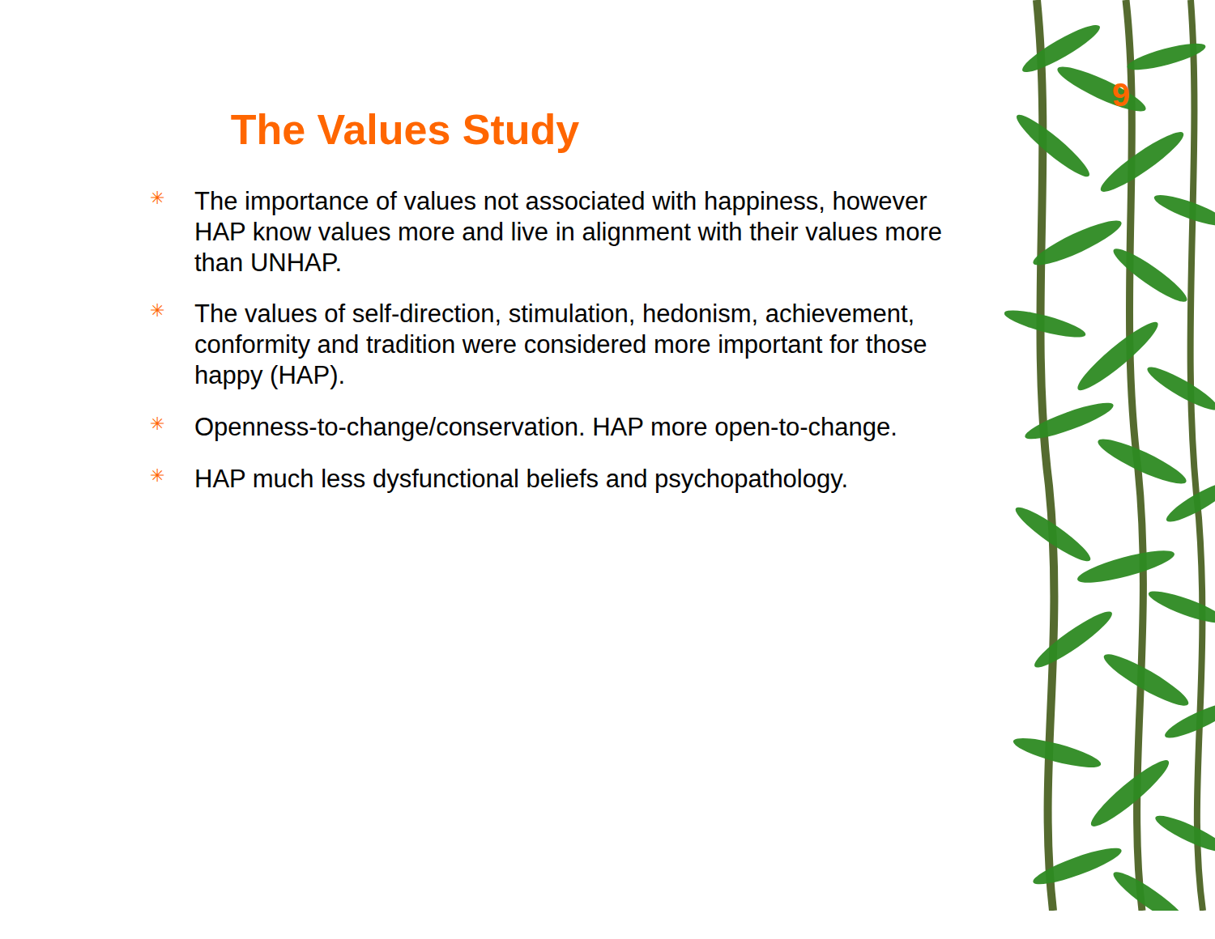9
The Values Study
The importance of values not associated with happiness, however HAP know values more and live in alignment with their values more than UNHAP.
The values of self-direction, stimulation, hedonism, achievement, conformity and tradition were considered more important for those happy (HAP).
Openness-to-change/conservation. HAP more open-to-change.
HAP much less dysfunctional beliefs and psychopathology.